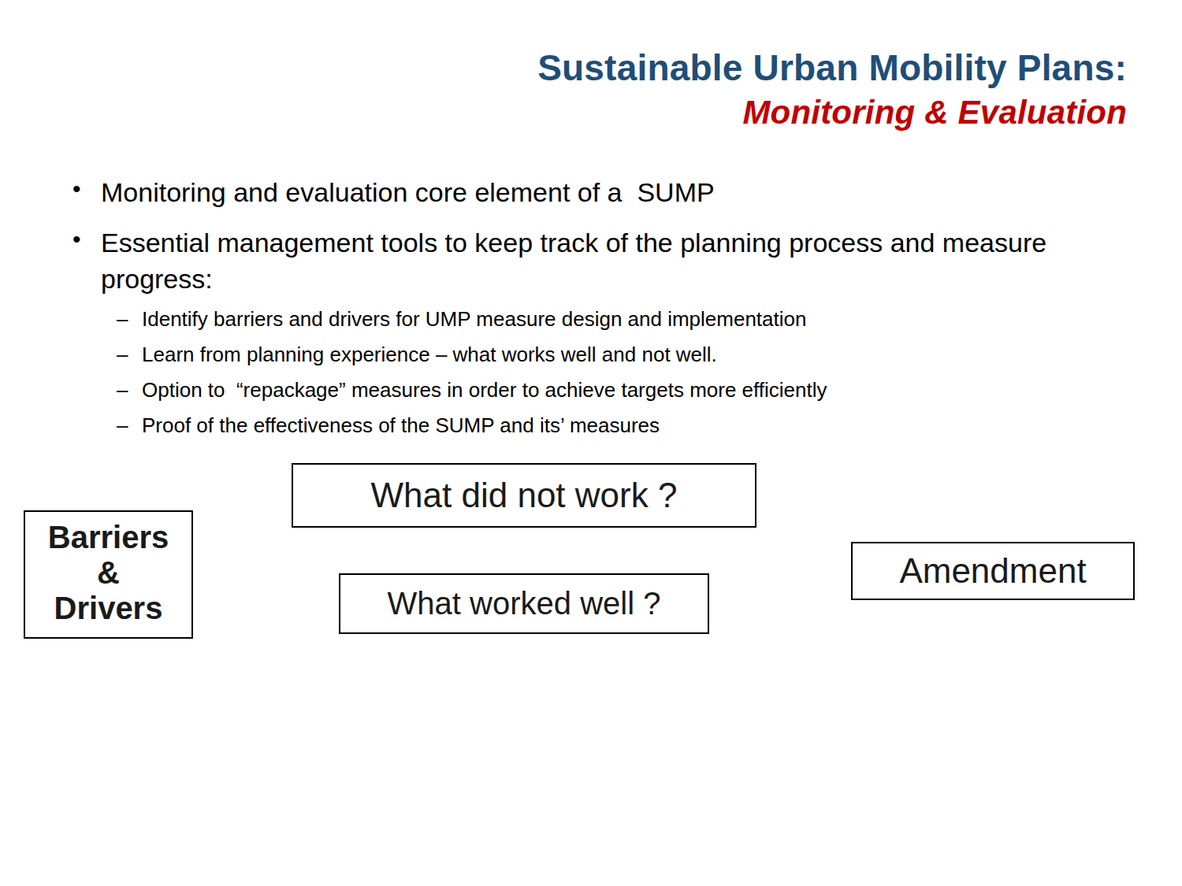Sustainable Urban Mobility Plans: Monitoring & Evaluation
Monitoring and evaluation core element of a SUMP
Essential management tools to keep track of the planning process and measure progress:
Identify barriers and drivers for UMP measure design and implementation
Learn from planning experience – what works well and not well.
Option to “repackage” measures in order to achieve targets more efficiently
Proof of the effectiveness of the SUMP and its’ measures
Barriers & Drivers
What did not work ?
What worked well ?
Amendment